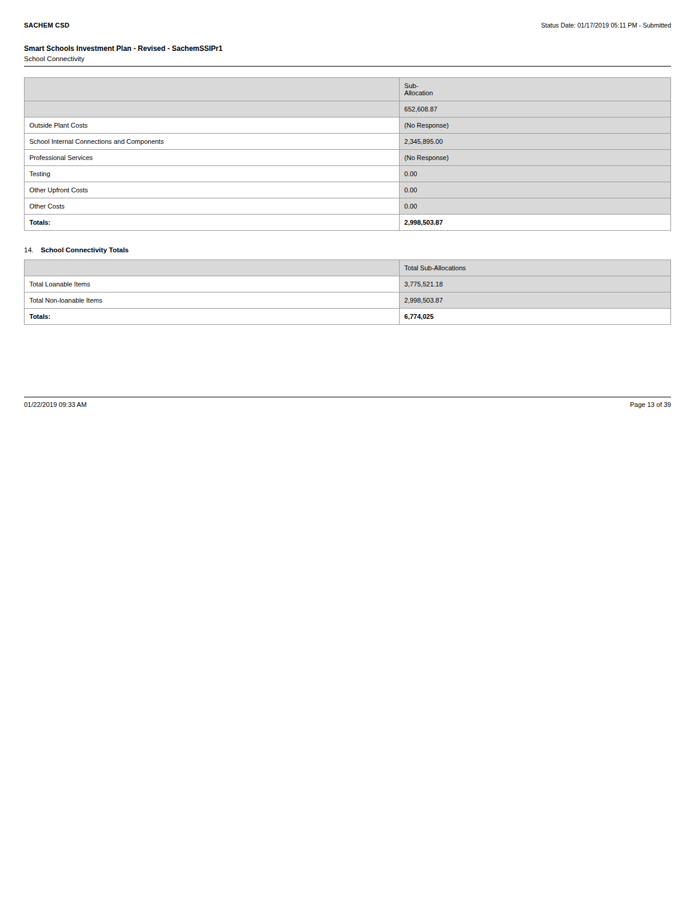SACHEM CSD
Status Date: 01/17/2019 05:11 PM - Submitted
Smart Schools Investment Plan - Revised - SachemSSIPr1
School Connectivity
| | Sub- Allocation |
| | 652,608.87 |
| Outside Plant Costs | (No Response) |
| School Internal Connections and Components | 2,345,895.00 |
| Professional Services | (No Response) |
| Testing | 0.00 |
| Other Upfront Costs | 0.00 |
| Other Costs | 0.00 |
| Totals: | 2,998,503.87 |
14. School Connectivity Totals
| | Total Sub-Allocations |
| Total Loanable Items | 3,775,521.18 |
| Total Non-loanable Items | 2,998,503.87 |
| Totals: | 6,774,025 |
01/22/2019 09:33 AM
Page 13 of 39